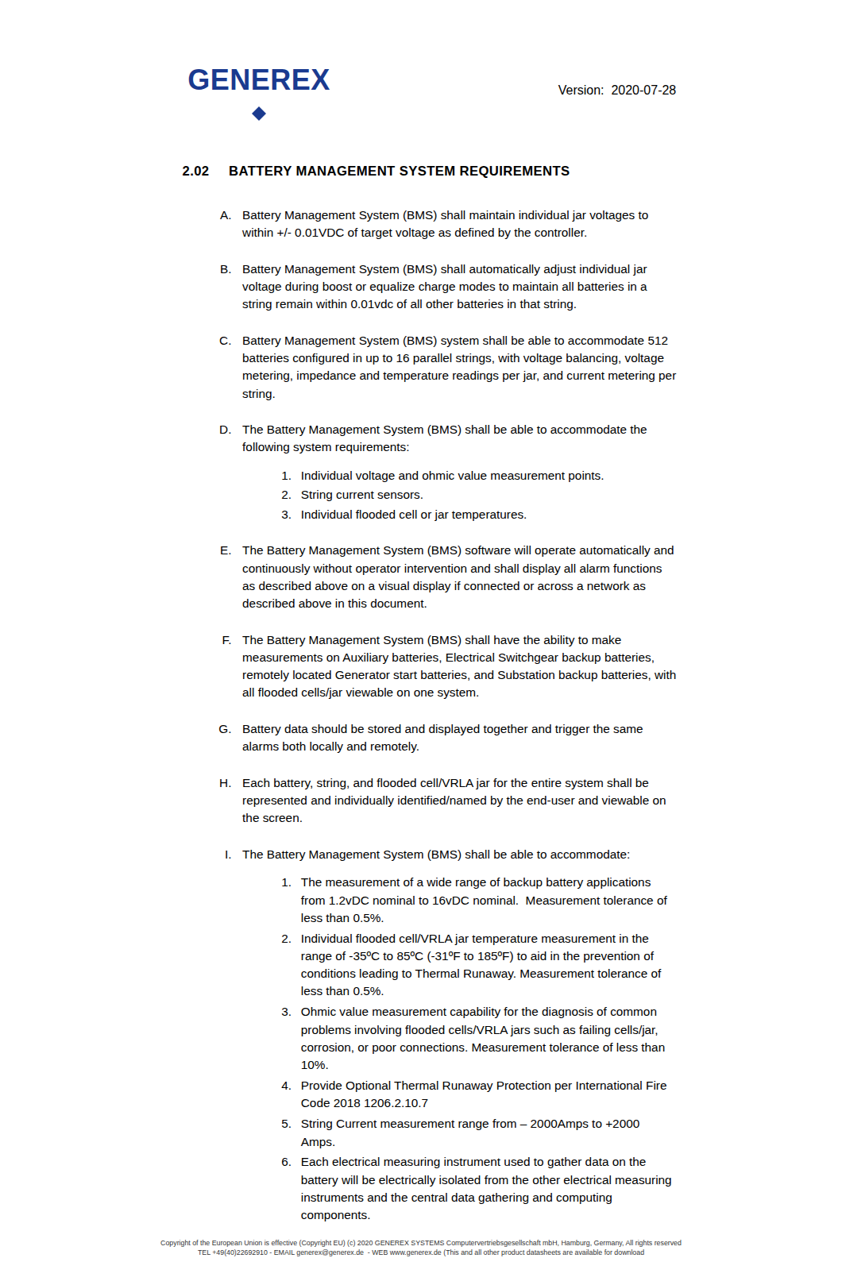GENEREX
Version: 2020-07-28
2.02 BATTERY MANAGEMENT SYSTEM REQUIREMENTS
Battery Management System (BMS) shall maintain individual jar voltages to within +/- 0.01VDC of target voltage as defined by the controller.
Battery Management System (BMS) shall automatically adjust individual jar voltage during boost or equalize charge modes to maintain all batteries in a string remain within 0.01vdc of all other batteries in that string.
Battery Management System (BMS) system shall be able to accommodate 512 batteries configured in up to 16 parallel strings, with voltage balancing, voltage metering, impedance and temperature readings per jar, and current metering per string.
The Battery Management System (BMS) shall be able to accommodate the following system requirements:
Individual voltage and ohmic value measurement points.
String current sensors.
Individual flooded cell or jar temperatures.
The Battery Management System (BMS) software will operate automatically and continuously without operator intervention and shall display all alarm functions as described above on a visual display if connected or across a network as described above in this document.
The Battery Management System (BMS) shall have the ability to make measurements on Auxiliary batteries, Electrical Switchgear backup batteries, remotely located Generator start batteries, and Substation backup batteries, with all flooded cells/jar viewable on one system.
Battery data should be stored and displayed together and trigger the same alarms both locally and remotely.
Each battery, string, and flooded cell/VRLA jar for the entire system shall be represented and individually identified/named by the end-user and viewable on the screen.
The Battery Management System (BMS) shall be able to accommodate:
The measurement of a wide range of backup battery applications from 1.2vDC nominal to 16vDC nominal. Measurement tolerance of less than 0.5%.
Individual flooded cell/VRLA jar temperature measurement in the range of -35ºC to 85ºC (-31ºF to 185ºF) to aid in the prevention of conditions leading to Thermal Runaway. Measurement tolerance of less than 0.5%.
Ohmic value measurement capability for the diagnosis of common problems involving flooded cells/VRLA jars such as failing cells/jar, corrosion, or poor connections. Measurement tolerance of less than 10%.
Provide Optional Thermal Runaway Protection per International Fire Code 2018 1206.2.10.7
String Current measurement range from – 2000Amps to +2000 Amps.
Each electrical measuring instrument used to gather data on the battery will be electrically isolated from the other electrical measuring instruments and the central data gathering and computing components.
Copyright of the European Union is effective (Copyright EU) (c) 2020 GENEREX SYSTEMS Computervertriebsgesellschaft mbH, Hamburg, Germany, All rights reserved
TEL +49(40)22692910 - EMAIL generex@generex.de - WEB www.generex.de (This and all other product datasheets are available for download